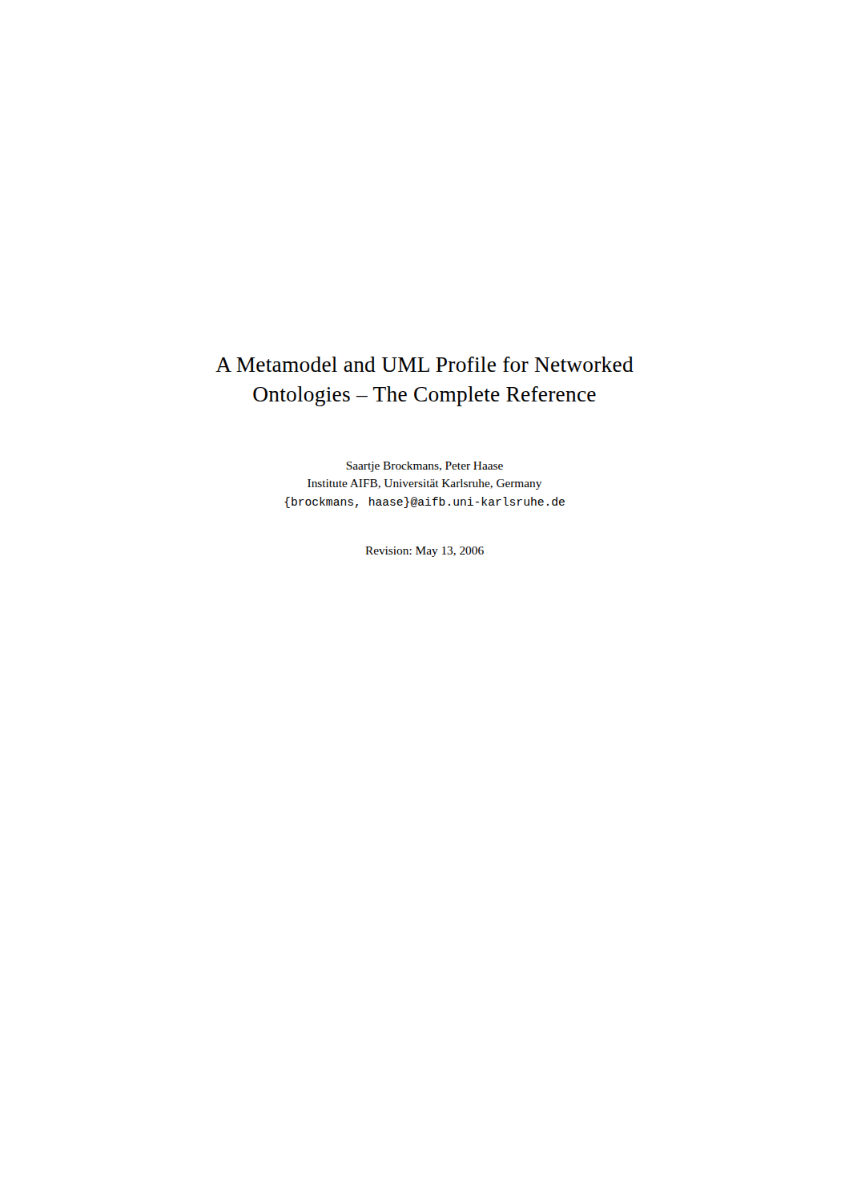A Metamodel and UML Profile for Networked
Ontologies – The Complete Reference
Saartje Brockmans, Peter Haase
Institute AIFB, Universität Karlsruhe, Germany
{brockmans, haase}@aifb.uni-karlsruhe.de
Revision: May 13, 2006